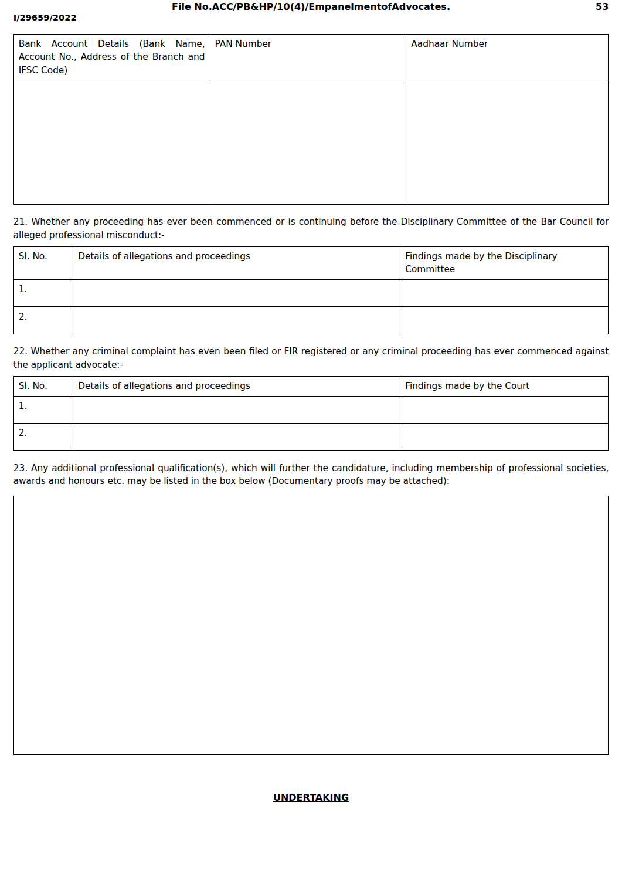File No.ACC/PB&HP/10(4)/EmpanelmentofAdvocates.
53 I/29659/2022
| Bank Account Details (Bank Name, Account No., Address of the Branch and IFSC Code) | PAN Number | Aadhaar Number |
21. Whether any proceeding has ever been commenced or is continuing before the Disciplinary Committee of the Bar Council for alleged professional misconduct:-
| Sl. No. | Details of allegations and proceedings | Findings made by the Disciplinary Committee |
| 1. | | |
| 2. | | |
22. Whether any criminal complaint has even been filed or FIR registered or any criminal proceeding has ever commenced against the applicant advocate:-
| Sl. No. | Details of allegations and proceedings | Findings made by the Court |
| 1. | | |
| 2. | | |
23. Any additional professional qualification(s), which will further the candidature, including membership of professional societies, awards and honours etc. may be listed in the box below (Documentary proofs may be attached):
UNDERTAKING